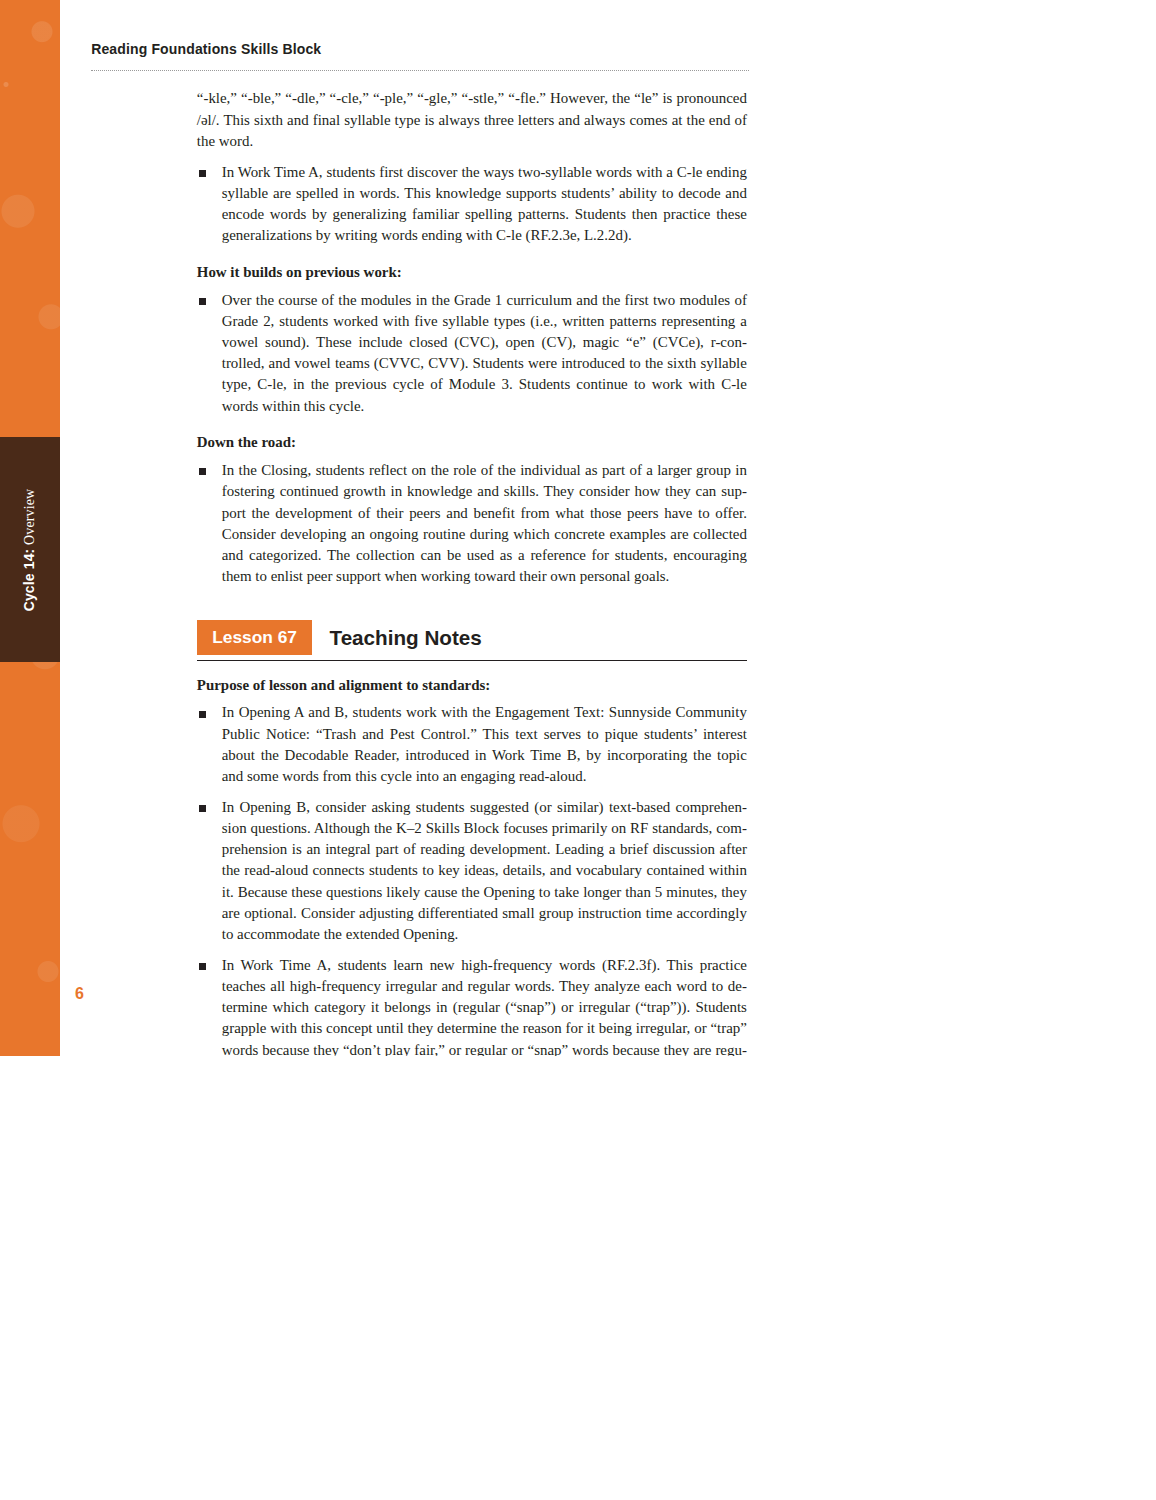Cycle 14: Overview
6
Reading Foundations Skills Block
“-kle,” “-ble,” “-dle,” “-cle,” “-ple,” “-gle,” “-stle,” “-fle.” However, the “le” is pronounced /əl/. This sixth and final syllable type is always three letters and always comes at the end of the word.
In Work Time A, students first discover the ways two-syllable words with a C-le ending syllable are spelled in words. This knowledge supports students’ ability to decode and encode words by generalizing familiar spelling patterns. Students then practice these generalizations by writing words ending with C-le (RF.2.3e, L.2.2d).
How it builds on previous work:
Over the course of the modules in the Grade 1 curriculum and the first two modules of Grade 2, students worked with five syllable types (i.e., written patterns representing a vowel sound). These include closed (CVC), open (CV), magic “e” (CVCe), r-controlled, and vowel teams (CVVC, CVV). Students were introduced to the sixth syllable type, C-le, in the previous cycle of Module 3. Students continue to work with C-le words within this cycle.
Down the road:
In the Closing, students reflect on the role of the individual as part of a larger group in fostering continued growth in knowledge and skills. They consider how they can support the development of their peers and benefit from what those peers have to offer. Consider developing an ongoing routine during which concrete examples are collected and categorized. The collection can be used as a reference for students, encouraging them to enlist peer support when working toward their own personal goals.
Lesson 67
Teaching Notes
Purpose of lesson and alignment to standards:
In Opening A and B, students work with the Engagement Text: Sunnyside Community Public Notice: “Trash and Pest Control.” This text serves to pique students’ interest about the Decodable Reader, introduced in Work Time B, by incorporating the topic and some words from this cycle into an engaging read-aloud.
In Opening B, consider asking students suggested (or similar) text-based comprehension questions. Although the K–2 Skills Block focuses primarily on RF standards, comprehension is an integral part of reading development. Leading a brief discussion after the read-aloud connects students to key ideas, details, and vocabulary contained within it. Because these questions likely cause the Opening to take longer than 5 minutes, they are optional. Consider adjusting differentiated small group instruction time accordingly to accommodate the extended Opening.
In Work Time A, students learn new high-frequency words (RF.2.3f). This practice teaches all high-frequency irregular and regular words. They analyze each word to determine which category it belongs in (regular (“snap”) or irregular (“trap”)). Students grapple with this concept until they determine the reason for it being irregular, or “trap” words because they “don’t play fair,” or regular or “snap” words because they are regularly spelled. Once students have learned words, they can be placed on the classroom Interactive Word Wall.
In Work Time B, before students read the Decodable Reader: “No Food to Be Found: Part 2,” alone or in pairs, they search for the high-frequency words from Work Time A. Pairing students during the Decodable Reader routine provides support for those who need it and